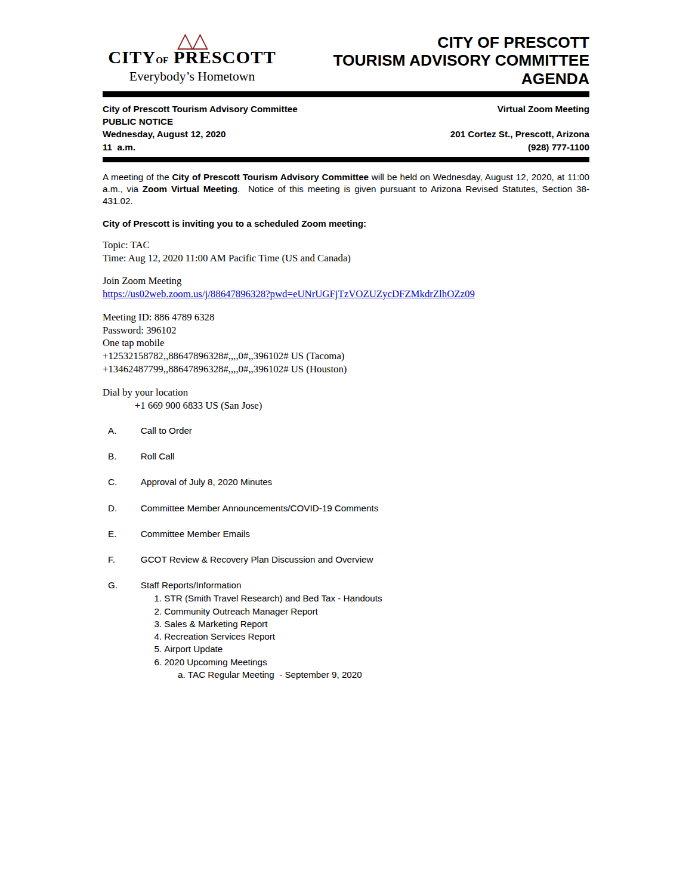△△
CITYOF PRESCOTT
Everybody’s Hometown
CITY OF PRESCOTT
TOURISM ADVISORY COMMITTEE
AGENDA
| City of Prescott Tourism Advisory Committee | Virtual Zoom Meeting |
| PUBLIC NOTICE | |
| Wednesday, August 12, 2020 | 201 Cortez St., Prescott, Arizona |
| 11 a.m. | (928) 777-1100 |
A meeting of the City of Prescott Tourism Advisory Committee will be held on Wednesday, August 12, 2020, at 11:00 a.m., via Zoom Virtual Meeting. Notice of this meeting is given pursuant to Arizona Revised Statutes, Section 38-431.02.
City of Prescott is inviting you to a scheduled Zoom meeting:
Topic: TAC
Time: Aug 12, 2020 11:00 AM Pacific Time (US and Canada)
Join Zoom Meeting
https://us02web.zoom.us/j/88647896328?pwd=eUNrUGFjTzVOZUZycDFZMkdrZlhOZz09
Meeting ID: 886 4789 6328
Password: 396102
One tap mobile
+12532158782,,88647896328#,,,,0#,,396102# US (Tacoma)
+13462487799,,88647896328#,,,,0#,,396102# US (Houston)
Dial by your location
+1 669 900 6833 US (San Jose)
Call to Order
Roll Call
Approval of July 8, 2020 Minutes
Committee Member Announcements/COVID-19 Comments
Committee Member Emails
GCOT Review & Recovery Plan Discussion and Overview
Staff Reports/Information
STR (Smith Travel Research) and Bed Tax - Handouts
Community Outreach Manager Report
Sales & Marketing Report
Recreation Services Report
Airport Update
2020 Upcoming Meetings
TAC Regular Meeting - September 9, 2020